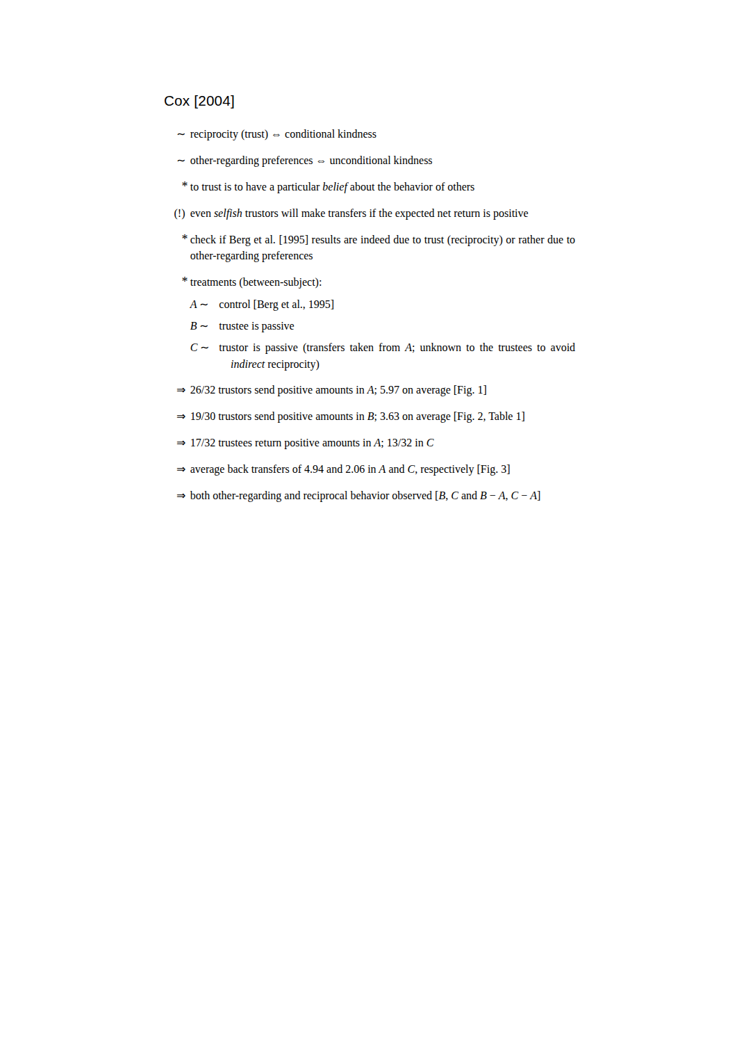Cox [2004]
∼ reciprocity (trust) ⇔ conditional kindness
∼ other-regarding preferences ⇔ unconditional kindness
* to trust is to have a particular belief about the behavior of others
(!) even selfish trustors will make transfers if the expected net return is positive
* check if Berg et al. [1995] results are indeed due to trust (reciprocity) or rather due to other-regarding preferences
* treatments (between-subject):
A ∼ control [Berg et al., 1995]
B ∼ trustee is passive
C ∼ trustor is passive (transfers taken from A; unknown to the trustees to avoid indirect reciprocity)
⇒ 26/32 trustors send positive amounts in A; 5.97 on average [Fig. 1]
⇒ 19/30 trustors send positive amounts in B; 3.63 on average [Fig. 2, Table 1]
⇒ 17/32 trustees return positive amounts in A; 13/32 in C
⇒ average back transfers of 4.94 and 2.06 in A and C, respectively [Fig. 3]
⇒ both other-regarding and reciprocal behavior observed [B, C and B − A, C − A]